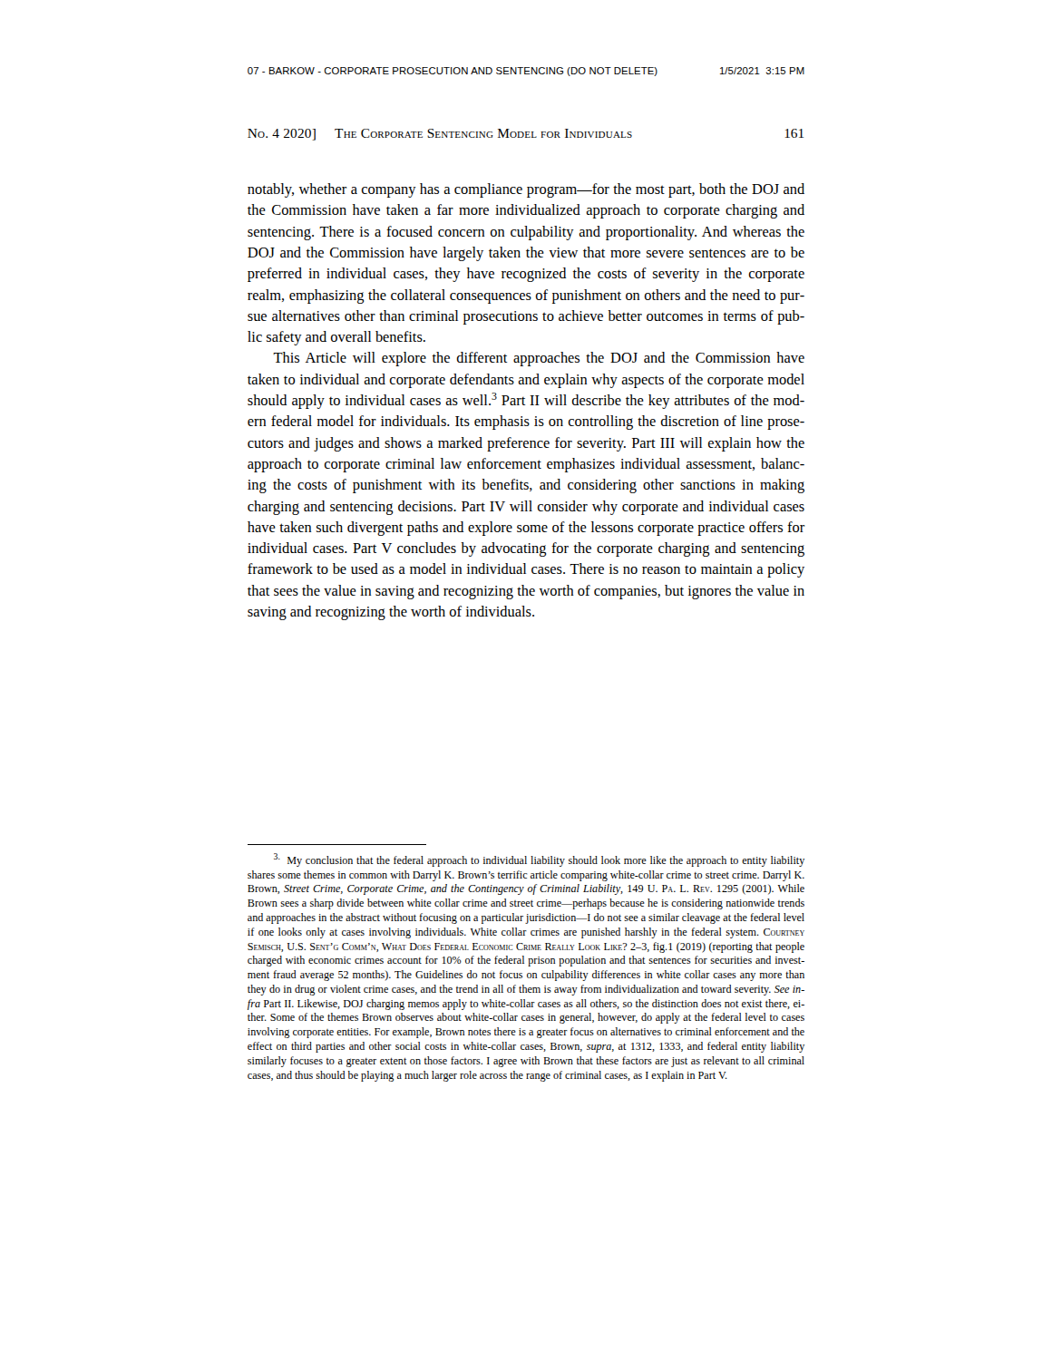07 - BARKOW - CORPORATE PROSECUTION AND SENTENCING (DO NOT DELETE) 1/5/2021 3:15 PM
No. 4 2020] The Corporate Sentencing Model for Individuals 161
notably, whether a company has a compliance program—for the most part, both the DOJ and the Commission have taken a far more individualized approach to corporate charging and sentencing. There is a focused concern on culpability and proportionality. And whereas the DOJ and the Commission have largely taken the view that more severe sentences are to be preferred in individual cases, they have recognized the costs of severity in the corporate realm, emphasizing the collateral consequences of punishment on others and the need to pursue alternatives other than criminal prosecutions to achieve better outcomes in terms of public safety and overall benefits.
This Article will explore the different approaches the DOJ and the Commission have taken to individual and corporate defendants and explain why aspects of the corporate model should apply to individual cases as well.3 Part II will describe the key attributes of the modern federal model for individuals. Its emphasis is on controlling the discretion of line prosecutors and judges and shows a marked preference for severity. Part III will explain how the approach to corporate criminal law enforcement emphasizes individual assessment, balancing the costs of punishment with its benefits, and considering other sanctions in making charging and sentencing decisions. Part IV will consider why corporate and individual cases have taken such divergent paths and explore some of the lessons corporate practice offers for individual cases. Part V concludes by advocating for the corporate charging and sentencing framework to be used as a model in individual cases. There is no reason to maintain a policy that sees the value in saving and recognizing the worth of companies, but ignores the value in saving and recognizing the worth of individuals.
3. My conclusion that the federal approach to individual liability should look more like the approach to entity liability shares some themes in common with Darryl K. Brown’s terrific article comparing white-collar crime to street crime. Darryl K. Brown, Street Crime, Corporate Crime, and the Contingency of Criminal Liability, 149 U. Pa. L. Rev. 1295 (2001). While Brown sees a sharp divide between white collar crime and street crime—perhaps because he is considering nationwide trends and approaches in the abstract without focusing on a particular jurisdiction—I do not see a similar cleavage at the federal level if one looks only at cases involving individuals. White collar crimes are punished harshly in the federal system. Courtney Semisch, U.S. Sent’g Comm’n, What Does Federal Economic Crime Really Look Like? 2–3, fig.1 (2019) (reporting that people charged with economic crimes account for 10% of the federal prison population and that sentences for securities and investment fraud average 52 months). The Guidelines do not focus on culpability differences in white collar cases any more than they do in drug or violent crime cases, and the trend in all of them is away from individualization and toward severity. See infra Part II. Likewise, DOJ charging memos apply to white-collar cases as all others, so the distinction does not exist there, either. Some of the themes Brown observes about white-collar cases in general, however, do apply at the federal level to cases involving corporate entities. For example, Brown notes there is a greater focus on alternatives to criminal enforcement and the effect on third parties and other social costs in white-collar cases, Brown, supra, at 1312, 1333, and federal entity liability similarly focuses to a greater extent on those factors. I agree with Brown that these factors are just as relevant to all criminal cases, and thus should be playing a much larger role across the range of criminal cases, as I explain in Part V.